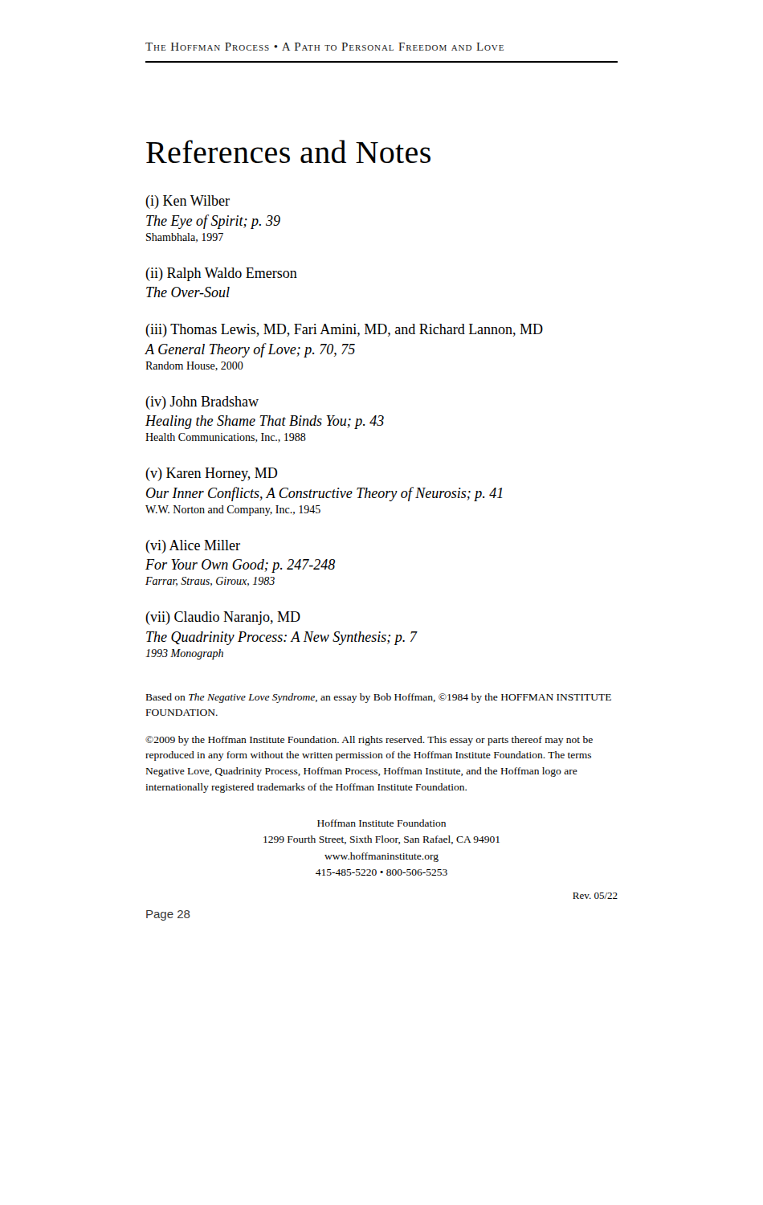The Hoffman Process • A Path to Personal Freedom and Love
References and Notes
(i) Ken Wilber The Eye of Spirit; p. 39 Shambhala, 1997
(ii) Ralph Waldo Emerson The Over-Soul
(iii) Thomas Lewis, MD, Fari Amini, MD, and Richard Lannon, MD A General Theory of Love; p. 70, 75 Random House, 2000
(iv) John Bradshaw Healing the Shame That Binds You; p. 43 Health Communications, Inc., 1988
(v) Karen Horney, MD Our Inner Conflicts, A Constructive Theory of Neurosis; p. 41 W.W. Norton and Company, Inc., 1945
(vi) Alice Miller For Your Own Good; p. 247-248 Farrar, Straus, Giroux, 1983
(vii) Claudio Naranjo, MD The Quadrinity Process: A New Synthesis; p. 7 1993 Monograph
Based on The Negative Love Syndrome, an essay by Bob Hoffman, ©1984 by the HOFFMAN INSTITUTE FOUNDATION.
©2009 by the Hoffman Institute Foundation. All rights reserved. This essay or parts thereof may not be reproduced in any form without the written permission of the Hoffman Institute Foundation. The terms Negative Love, Quadrinity Process, Hoffman Process, Hoffman Institute, and the Hoffman logo are internationally registered trademarks of the Hoffman Institute Foundation.
Hoffman Institute Foundation
1299 Fourth Street, Sixth Floor, San Rafael, CA 94901
www.hoffmaninstitute.org
415-485-5220 • 800-506-5253
Rev. 05/22 Page 28